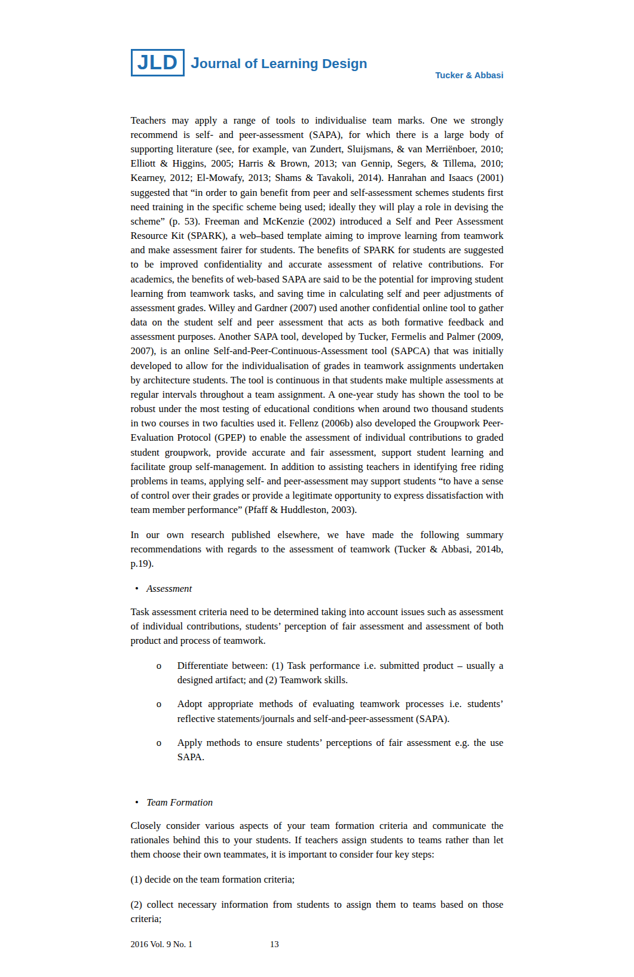JLD
Journal of Learning Design
Tucker & Abbasi
Teachers may apply a range of tools to individualise team marks. One we strongly recommend is self- and peer-assessment (SAPA), for which there is a large body of supporting literature (see, for example, van Zundert, Sluijsmans, & van Merriënboer, 2010; Elliott & Higgins, 2005; Harris & Brown, 2013; van Gennip, Segers, & Tillema, 2010; Kearney, 2012; El-Mowafy, 2013; Shams & Tavakoli, 2014). Hanrahan and Isaacs (2001) suggested that “in order to gain benefit from peer and self-assessment schemes students first need training in the specific scheme being used; ideally they will play a role in devising the scheme” (p. 53). Freeman and McKenzie (2002) introduced a Self and Peer Assessment Resource Kit (SPARK), a web–based template aiming to improve learning from teamwork and make assessment fairer for students. The benefits of SPARK for students are suggested to be improved confidentiality and accurate assessment of relative contributions. For academics, the benefits of web-based SAPA are said to be the potential for improving student learning from teamwork tasks, and saving time in calculating self and peer adjustments of assessment grades. Willey and Gardner (2007) used another confidential online tool to gather data on the student self and peer assessment that acts as both formative feedback and assessment purposes. Another SAPA tool, developed by Tucker, Fermelis and Palmer (2009, 2007), is an online Self-and-Peer-Continuous-Assessment tool (SAPCA) that was initially developed to allow for the individualisation of grades in teamwork assignments undertaken by architecture students. The tool is continuous in that students make multiple assessments at regular intervals throughout a team assignment. A one-year study has shown the tool to be robust under the most testing of educational conditions when around two thousand students in two courses in two faculties used it. Fellenz (2006b) also developed the Groupwork Peer-Evaluation Protocol (GPEP) to enable the assessment of individual contributions to graded student groupwork, provide accurate and fair assessment, support student learning and facilitate group self-management. In addition to assisting teachers in identifying free riding problems in teams, applying self- and peer-assessment may support students “to have a sense of control over their grades or provide a legitimate opportunity to express dissatisfaction with team member performance” (Pfaff & Huddleston, 2003).
In our own research published elsewhere, we have made the following summary recommendations with regards to the assessment of teamwork (Tucker & Abbasi, 2014b, p.19).
Assessment
Task assessment criteria need to be determined taking into account issues such as assessment of individual contributions, students’ perception of fair assessment and assessment of both product and process of teamwork.
Differentiate between: (1) Task performance i.e. submitted product – usually a designed artifact; and (2) Teamwork skills.
Adopt appropriate methods of evaluating teamwork processes i.e. students’ reflective statements/journals and self-and-peer-assessment (SAPA).
Apply methods to ensure students’ perceptions of fair assessment e.g. the use SAPA.
Team Formation
Closely consider various aspects of your team formation criteria and communicate the rationales behind this to your students. If teachers assign students to teams rather than let them choose their own teammates, it is important to consider four key steps:
(1) decide on the team formation criteria;
(2) collect necessary information from students to assign them to teams based on those criteria;
2016 Vol. 9 No. 1 13